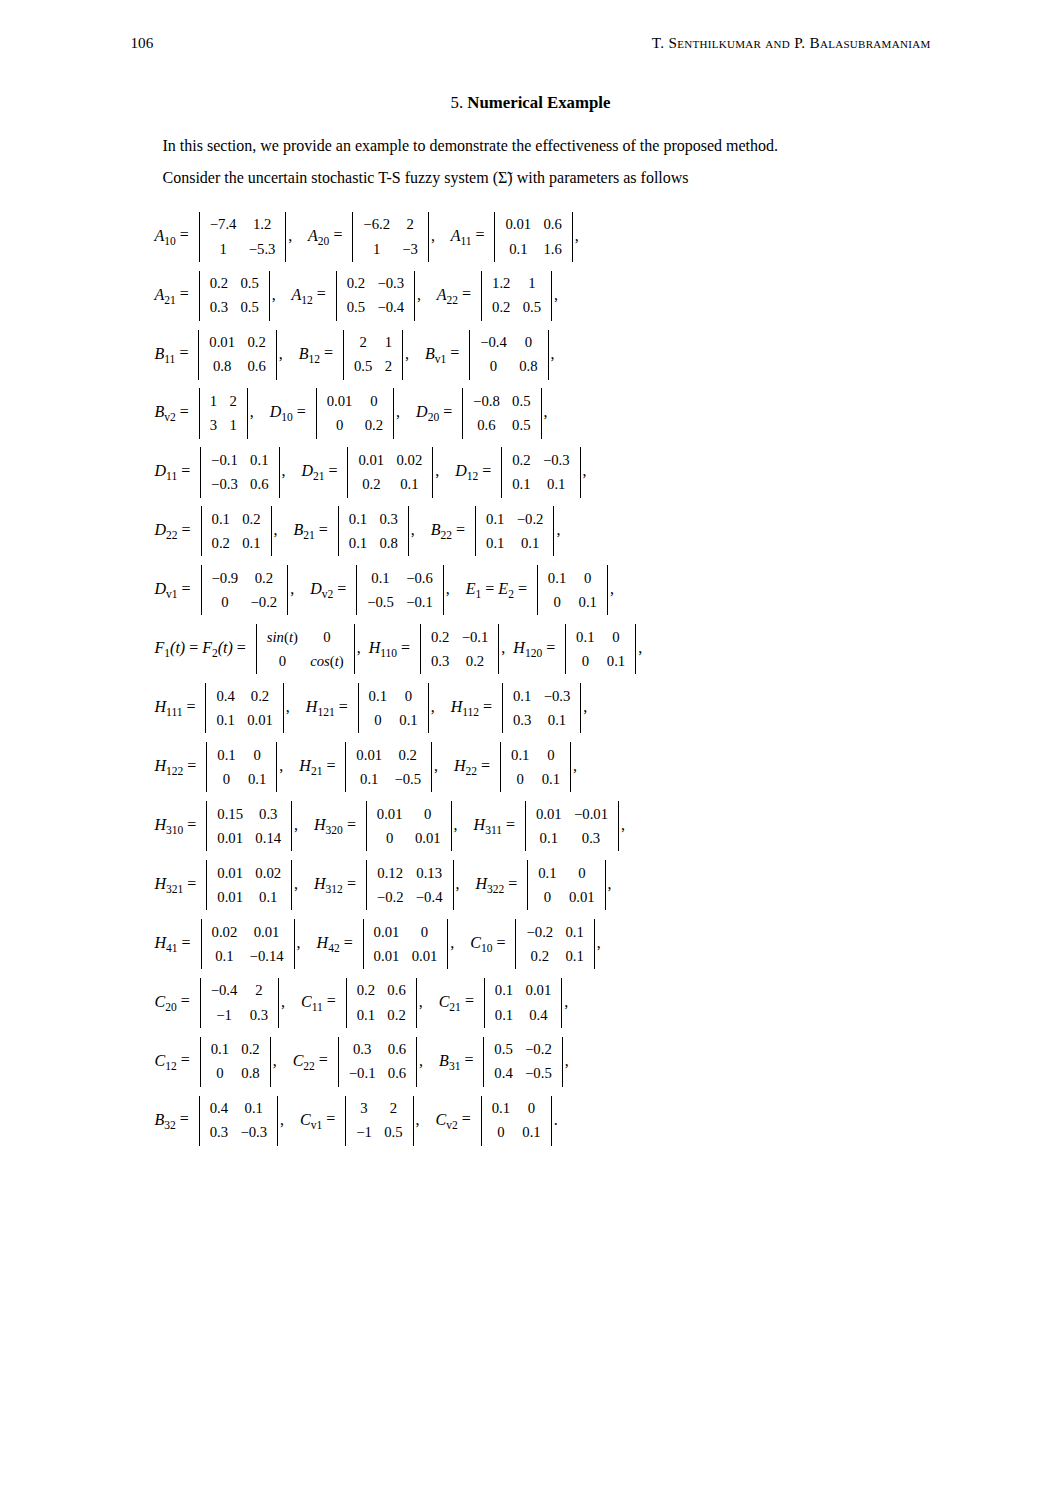106 T. Senthilkumar and P. Balasubramaniam
5. Numerical Example
In this section, we provide an example to demonstrate the effectiveness of the proposed method.
Consider the uncertain stochastic T-S fuzzy system (Σ̃) with parameters as follows
A 10=
| −7.4 | 1.2 |
| 1 | −5.3 |
, A 20=
| −6.2 | 2 |
| 1 | −3 |
, A 11=
| 0.01 | 0.6 |
| 0.1 | 1.6 |
, A 21=
| 0.2 | 0.5 |
| 0.3 | 0.5 |
, A 12=
| 0.2 | −0.3 |
| 0.5 | −0.4 |
, A 22=
| 1.2 | 1 |
| 0.2 | 0.5 |
, B 11=
| 0.01 | 0.2 |
| 0.8 | 0.6 |
, B 12=
| 2 | 1 |
| 0.5 | 2 |
, Bv1=
| −0.4 | 0 |
| 0 | 0.8 |
, Bv2=
| 1 | 2 |
| 3 | 1 |
, D 10=
| 0.01 | 0 |
| 0 | 0.2 |
, D 20=
| −0.8 | 0.5 |
| 0.6 | 0.5 |
, D 11=
| −0.1 | 0.1 |
| −0.3 | 0.6 |
, D 21=
| 0.01 | 0.02 |
| 0.2 | 0.1 |
, D 12=
| 0.2 | −0.3 |
| 0.1 | 0.1 |
, D 22=
| 0.1 | 0.2 |
| 0.2 | 0.1 |
, B 21=
| 0.1 | 0.3 |
| 0.1 | 0.8 |
, B 22=
| 0.1 | −0.2 |
| 0.1 | 0.1 |
, Dv1=
| −0.9 | 0.2 |
| 0 | −0.2 |
, Dv2=
| 0.1 | −0.6 |
| −0.5 | −0.1 |
, E 1=E 2=
| 0.1 | 0 |
| 0 | 0.1 |
, F 1(t)=F 2(t)=
| sin ( t ) | 0 |
| 0 | cos ( t ) |
, H 110=
| 0.2 | −0.1 |
| 0.3 | 0.2 |
, H 120=
| 0.1 | 0 |
| 0 | 0.1 |
, H 111=
| 0.4 | 0.2 |
| 0.1 | 0.01 |
, H 121=
| 0.1 | 0 |
| 0 | 0.1 |
, H 112=
| 0.1 | −0.3 |
| 0.3 | 0.1 |
, H 122=
| 0.1 | 0 |
| 0 | 0.1 |
, H 21=
| 0.01 | 0.2 |
| 0.1 | −0.5 |
, H 22=
| 0.1 | 0 |
| 0 | 0.1 |
, H 310=
| 0.15 | 0.3 |
| 0.01 | 0.14 |
, H 320=
| 0.01 | 0 |
| 0 | 0.01 |
, H 311=
| 0.01 | −0.01 |
| 0.1 | 0.3 |
, H 321=
| 0.01 | 0.02 |
| 0.01 | 0.1 |
, H 312=
| 0.12 | 0.13 |
| −0.2 | −0.4 |
, H 322=
| 0.1 | 0 |
| 0 | 0.01 |
, H 41=
| 0.02 | 0.01 |
| 0.1 | −0.14 |
, H 42=
| 0.01 | 0 |
| 0.01 | 0.01 |
, C 10=
| −0.2 | 0.1 |
| 0.2 | 0.1 |
, C 20=
| −0.4 | 2 |
| −1 | 0.3 |
, C 11=
| 0.2 | 0.6 |
| 0.1 | 0.2 |
, C 21=
| 0.1 | 0.01 |
| 0.1 | 0.4 |
, C 12=
| 0.1 | 0.2 |
| 0 | 0.8 |
, C 22=
| 0.3 | 0.6 |
| −0.1 | 0.6 |
, B 31=
| 0.5 | −0.2 |
| 0.4 | −0.5 |
, B 32=
| 0.4 | 0.1 |
| 0.3 | −0.3 |
, Cv1=
| 3 | 2 |
| −1 | 0.5 |
, Cv2=
| 0.1 | 0 |
| 0 | 0.1 |
.